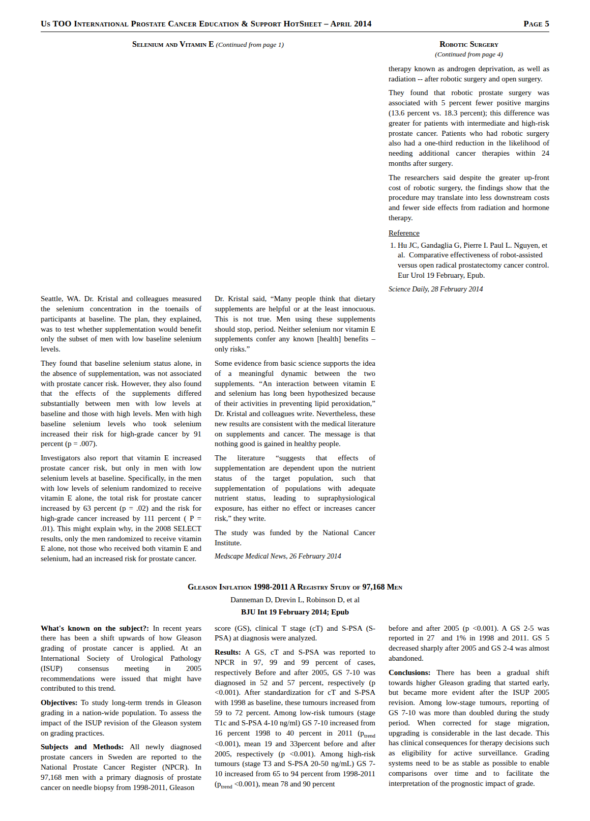Us TOO International Prostate Cancer Education & Support HotSheet – April 2014 Page 5
Selenium and Vitamin E (Continued from page 1)
Robotic Surgery
(Continued from page 4)
therapy known as androgen deprivation, as well as radiation -- after robotic surgery and open surgery.
They found that robotic prostate surgery was associated with 5 percent fewer positive margins (13.6 percent vs. 18.3 percent); this difference was greater for patients with intermediate and high-risk prostate cancer. Patients who had robotic surgery also had a one-third reduction in the likelihood of needing additional cancer therapies within 24 months after surgery.
The researchers said despite the greater up-front cost of robotic surgery, the findings show that the procedure may translate into less downstream costs and fewer side effects from radiation and hormone therapy.
Reference
Hu JC, Gandaglia G, Pierre I. Paul L. Nguyen, et al. Comparative effectiveness of robot-assisted versus open radical prostatectomy cancer control. Eur Urol 19 February, Epub.
Science Daily, 28 February 2014
Seattle, WA. Dr. Kristal and colleagues measured the selenium concentration in the toenails of participants at baseline. The plan, they explained, was to test whether supplementation would benefit only the subset of men with low baseline selenium levels.
They found that baseline selenium status alone, in the absence of supplementation, was not associated with prostate cancer risk. However, they also found that the effects of the supplements differed substantially between men with low levels at baseline and those with high levels. Men with high baseline selenium levels who took selenium increased their risk for high-grade cancer by 91 percent (p = .007).
Investigators also report that vitamin E increased prostate cancer risk, but only in men with low selenium levels at baseline. Specifically, in the men with low levels of selenium randomized to receive vitamin E alone, the total risk for prostate cancer increased by 63 percent (p = .02) and the risk for high-grade cancer increased by 111 percent ( P = .01). This might explain why, in the 2008 SELECT results, only the men randomized to receive vitamin E alone, not those who received both vitamin E and selenium, had an increased risk for prostate cancer.
Dr. Kristal said, “Many people think that dietary supplements are helpful or at the least innocuous. This is not true. Men using these supplements should stop, period. Neither selenium nor vitamin E supplements confer any known [health] benefits – only risks.”
Some evidence from basic science supports the idea of a meaningful dynamic between the two supplements. “An interaction between vitamin E and selenium has long been hypothesized because of their activities in preventing lipid peroxidation,” Dr. Kristal and colleagues write. Nevertheless, these new results are consistent with the medical literature on supplements and cancer. The message is that nothing good is gained in healthy people.
The literature “suggests that effects of supplementation are dependent upon the nutrient status of the target population, such that supplementation of populations with adequate nutrient status, leading to supraphysiological exposure, has either no effect or increases cancer risk,” they write.
The study was funded by the National Cancer Institute.
Medscape Medical News, 26 February 2014
Gleason Inflation 1998-2011 A Registry Study of 97,168 Men
Danneman D, Drevin L, Robinson D, et al
BJU Int 19 February 2014; Epub
What's known on the subject?: In recent years there has been a shift upwards of how Gleason grading of prostate cancer is applied. At an International Society of Urological Pathology (ISUP) consensus meeting in 2005 recommendations were issued that might have contributed to this trend.
Objectives: To study long-term trends in Gleason grading in a nation-wide population. To assess the impact of the ISUP revision of the Gleason system on grading practices.
Subjects and Methods: All newly diagnosed prostate cancers in Sweden are reported to the National Prostate Cancer Register (NPCR). In 97,168 men with a primary diagnosis of prostate cancer on needle biopsy from 1998-2011, Gleason
score (GS), clinical T stage (cT) and S-PSA (S-PSA) at diagnosis were analyzed.
Results: A GS, cT and S-PSA was reported to NPCR in 97, 99 and 99 percent of cases, respectively Before and after 2005, GS 7-10 was diagnosed in 52 and 57 percent, respectively (p <0.001). After standardization for cT and S-PSA with 1998 as baseline, these tumours increased from 59 to 72 percent. Among low-risk tumours (stage T1c and S-PSA 4-10 ng/ml) GS 7-10 increased from 16 percent 1998 to 40 percent in 2011 (ptrend <0.001), mean 19 and 33percent before and after 2005, respectively (p <0.001). Among high-risk tumours (stage T3 and S-PSA 20-50 ng/mL) GS 7-10 increased from 65 to 94 percent from 1998-2011 (ptrend <0.001), mean 78 and 90 percent
before and after 2005 (p <0.001). A GS 2-5 was reported in 27 and 1% in 1998 and 2011. GS 5 decreased sharply after 2005 and GS 2-4 was almost abandoned.
Conclusions: There has been a gradual shift towards higher Gleason grading that started early, but became more evident after the ISUP 2005 revision. Among low-stage tumours, reporting of GS 7-10 was more than doubled during the study period. When corrected for stage migration, upgrading is considerable in the last decade. This has clinical consequences for therapy decisions such as eligibility for active surveillance. Grading systems need to be as stable as possible to enable comparisons over time and to facilitate the interpretation of the prognostic impact of grade.